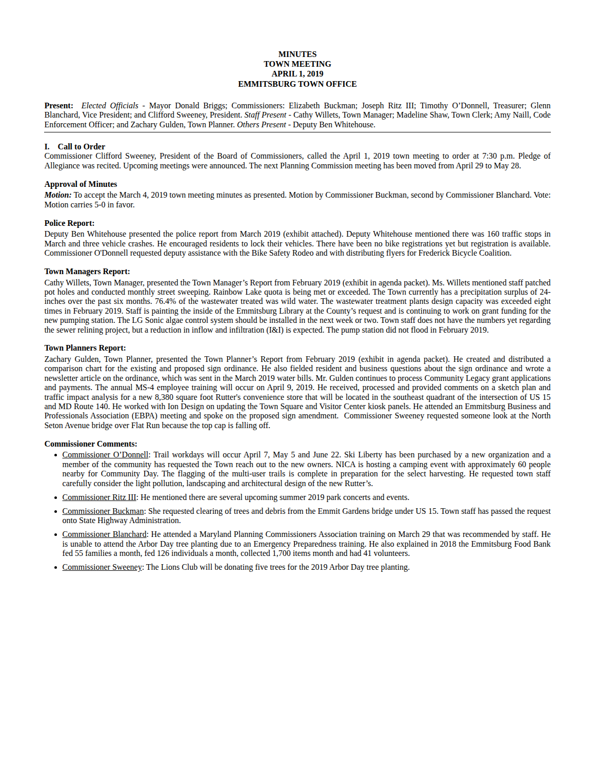MINUTES
TOWN MEETING
APRIL 1, 2019
EMMITSBURG TOWN OFFICE
Present: Elected Officials - Mayor Donald Briggs; Commissioners: Elizabeth Buckman; Joseph Ritz III; Timothy O’Donnell, Treasurer; Glenn Blanchard, Vice President; and Clifford Sweeney, President. Staff Present - Cathy Willets, Town Manager; Madeline Shaw, Town Clerk; Amy Naill, Code Enforcement Officer; and Zachary Gulden, Town Planner. Others Present - Deputy Ben Whitehouse.
I. Call to Order
Commissioner Clifford Sweeney, President of the Board of Commissioners, called the April 1, 2019 town meeting to order at 7:30 p.m. Pledge of Allegiance was recited. Upcoming meetings were announced. The next Planning Commission meeting has been moved from April 29 to May 28.
Approval of Minutes
Motion: To accept the March 4, 2019 town meeting minutes as presented. Motion by Commissioner Buckman, second by Commissioner Blanchard. Vote: Motion carries 5-0 in favor.
Police Report:
Deputy Ben Whitehouse presented the police report from March 2019 (exhibit attached). Deputy Whitehouse mentioned there was 160 traffic stops in March and three vehicle crashes. He encouraged residents to lock their vehicles. There have been no bike registrations yet but registration is available. Commissioner O'Donnell requested deputy assistance with the Bike Safety Rodeo and with distributing flyers for Frederick Bicycle Coalition.
Town Managers Report:
Cathy Willets, Town Manager, presented the Town Manager’s Report from February 2019 (exhibit in agenda packet). Ms. Willets mentioned staff patched pot holes and conducted monthly street sweeping. Rainbow Lake quota is being met or exceeded. The Town currently has a precipitation surplus of 24-inches over the past six months. 76.4% of the wastewater treated was wild water. The wastewater treatment plants design capacity was exceeded eight times in February 2019. Staff is painting the inside of the Emmitsburg Library at the County’s request and is continuing to work on grant funding for the new pumping station. The LG Sonic algae control system should be installed in the next week or two. Town staff does not have the numbers yet regarding the sewer relining project, but a reduction in inflow and infiltration (I&I) is expected. The pump station did not flood in February 2019.
Town Planners Report:
Zachary Gulden, Town Planner, presented the Town Planner’s Report from February 2019 (exhibit in agenda packet). He created and distributed a comparison chart for the existing and proposed sign ordinance. He also fielded resident and business questions about the sign ordinance and wrote a newsletter article on the ordinance, which was sent in the March 2019 water bills. Mr. Gulden continues to process Community Legacy grant applications and payments. The annual MS-4 employee training will occur on April 9, 2019. He received, processed and provided comments on a sketch plan and traffic impact analysis for a new 8,380 square foot Rutter's convenience store that will be located in the southeast quadrant of the intersection of US 15 and MD Route 140. He worked with Ion Design on updating the Town Square and Visitor Center kiosk panels. He attended an Emmitsburg Business and Professionals Association (EBPA) meeting and spoke on the proposed sign amendment. Commissioner Sweeney requested someone look at the North Seton Avenue bridge over Flat Run because the top cap is falling off.
Commissioner Comments:
Commissioner O’Donnell: Trail workdays will occur April 7, May 5 and June 22. Ski Liberty has been purchased by a new organization and a member of the community has requested the Town reach out to the new owners. NICA is hosting a camping event with approximately 60 people nearby for Community Day. The flagging of the multi-user trails is complete in preparation for the select harvesting. He requested town staff carefully consider the light pollution, landscaping and architectural design of the new Rutter’s.
Commissioner Ritz III: He mentioned there are several upcoming summer 2019 park concerts and events.
Commissioner Buckman: She requested clearing of trees and debris from the Emmit Gardens bridge under US 15. Town staff has passed the request onto State Highway Administration.
Commissioner Blanchard: He attended a Maryland Planning Commissioners Association training on March 29 that was recommended by staff. He is unable to attend the Arbor Day tree planting due to an Emergency Preparedness training. He also explained in 2018 the Emmitsburg Food Bank fed 55 families a month, fed 126 individuals a month, collected 1,700 items month and had 41 volunteers.
Commissioner Sweeney: The Lions Club will be donating five trees for the 2019 Arbor Day tree planting.